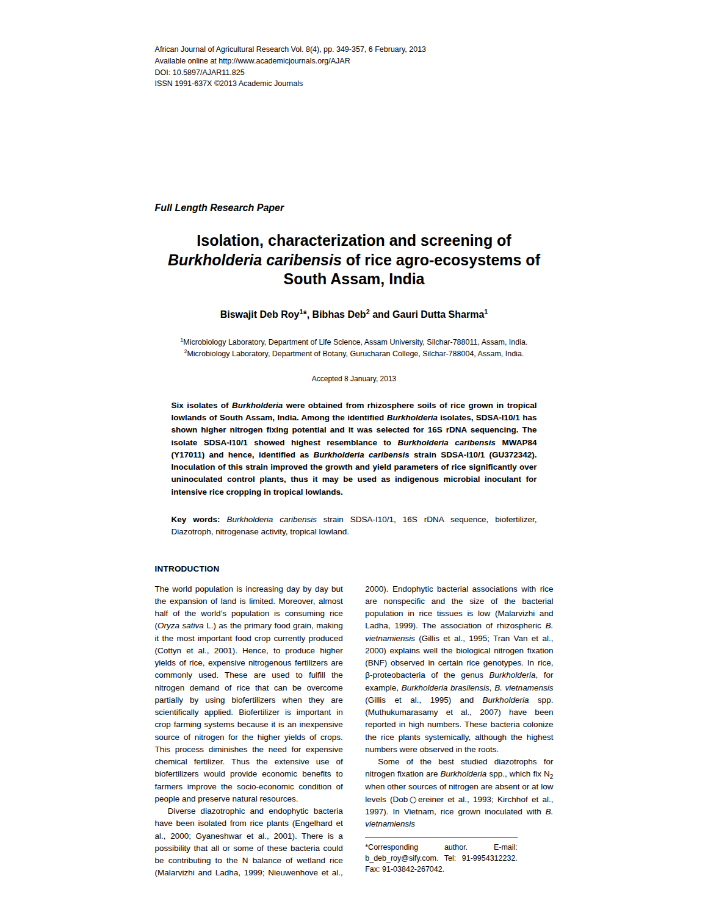African Journal of Agricultural Research Vol. 8(4), pp. 349-357, 6 February, 2013
Available online at http://www.academicjournals.org/AJAR
DOI: 10.5897/AJAR11.825
ISSN 1991-637X ©2013 Academic Journals
Full Length Research Paper
Isolation, characterization and screening of Burkholderia caribensis of rice agro-ecosystems of South Assam, India
Biswajit Deb Roy1*, Bibhas Deb2 and Gauri Dutta Sharma1
1Microbiology Laboratory, Department of Life Science, Assam University, Silchar-788011, Assam, India.
2Microbiology Laboratory, Department of Botany, Gurucharan College, Silchar-788004, Assam, India.
Accepted 8 January, 2013
Six isolates of Burkholderia were obtained from rhizosphere soils of rice grown in tropical lowlands of South Assam, India. Among the identified Burkholderia isolates, SDSA-I10/1 has shown higher nitrogen fixing potential and it was selected for 16S rDNA sequencing. The isolate SDSA-I10/1 showed highest resemblance to Burkholderia caribensis MWAP84 (Y17011) and hence, identified as Burkholderia caribensis strain SDSA-I10/1 (GU372342). Inoculation of this strain improved the growth and yield parameters of rice significantly over uninoculated control plants, thus it may be used as indigenous microbial inoculant for intensive rice cropping in tropical lowlands.
Key words: Burkholderia caribensis strain SDSA-I10/1, 16S rDNA sequence, biofertilizer, Diazotroph, nitrogenase activity, tropical lowland.
INTRODUCTION
The world population is increasing day by day but the expansion of land is limited. Moreover, almost half of the world’s population is consuming rice (Oryza sativa L.) as the primary food grain, making it the most important food crop currently produced (Cottyn et al., 2001). Hence, to produce higher yields of rice, expensive nitrogenous fertilizers are commonly used. These are used to fulfill the nitrogen demand of rice that can be overcome partially by using biofertilizers when they are scientifically applied. Biofertilizer is important in crop farming systems because it is an inexpensive source of nitrogen for the higher yields of crops. This process diminishes the need for expensive chemical fertilizer. Thus the extensive use of biofertilizers would provide economic benefits to farmers improve the socio-economic condition of people and preserve natural resources.
Diverse diazotrophic and endophytic bacteria have been isolated from rice plants (Engelhard et al., 2000; Gyaneshwar et al., 2001). There is a possibility that all or some of these bacteria could be contributing to the N balance of wetland rice (Malarvizhi and Ladha, 1999; Nieuwenhove et al., 2000). Endophytic bacterial associations with rice are nonspecific and the size of the bacterial population in rice tissues is low (Malarvizhi and Ladha, 1999). The association of rhizospheric B. vietnamiensis (Gillis et al., 1995; Tran Van et al., 2000) explains well the biological nitrogen fixation (BNF) observed in certain rice genotypes. In rice, β-proteobacteria of the genus Burkholderia, for example, Burkholderia brasilensis, B. vietnamensis (Gillis et al., 1995) and Burkholderia spp. (Muthukumarasamy et al., 2007) have been reported in high numbers. These bacteria colonize the rice plants systemically, although the highest numbers were observed in the roots.
Some of the best studied diazotrophs for nitrogen fixation are Burkholderia spp., which fix N2 when other sources of nitrogen are absent or at low levels (Dob○ereiner et al., 1993; Kirchhof et al., 1997). In Vietnam, rice grown inoculated with B. vietnamiensis
*Corresponding author. E-mail: b_deb_roy@sify.com. Tel: 91-9954312232. Fax: 91-03842-267042.